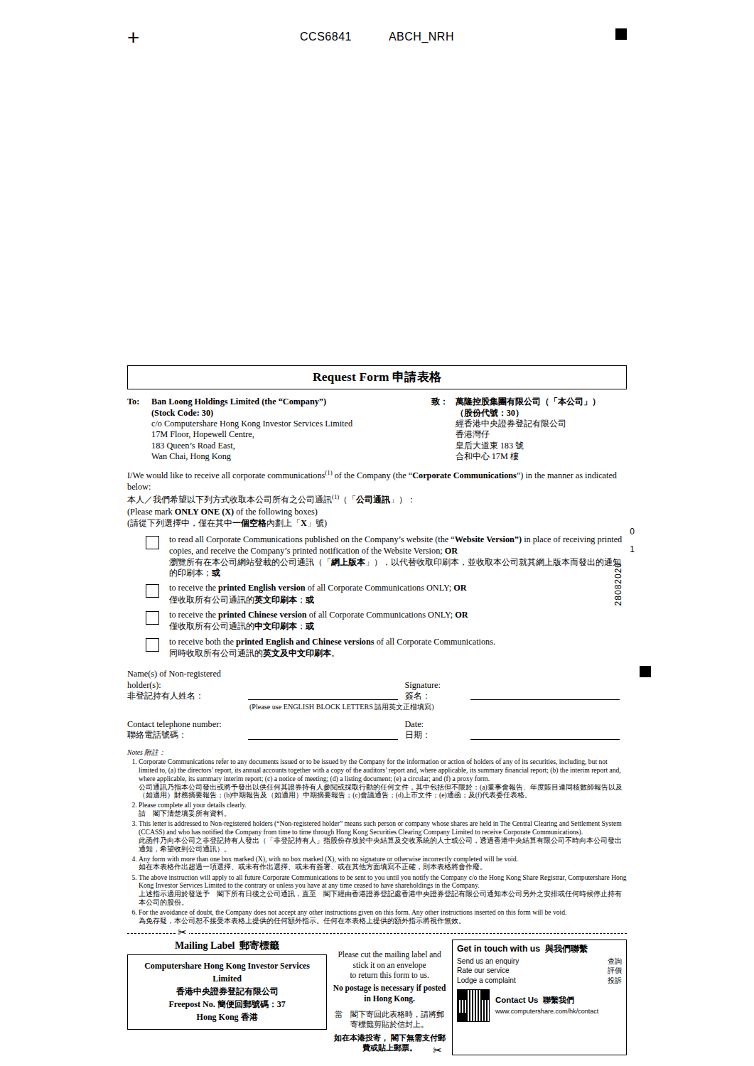+
CCS6841 ABCH_NRH
Request Form 申請表格
| To: | Ban Loong Holdings Limited (the “Company”) (Stock Code: 30) c/o Computershare Hong Kong Investor Services Limited 17M Floor, Hopewell Centre, 183 Queen’s Road East, Wan Chai, Hong Kong | 致： | 萬隆控股集團有限公司（「本公司」） （股份代號：30） 經香港中央證券登記有限公司 香港灣仔 皇后大道東 183 號 合和中心 17M 樓 |
I/We would like to receive all corporate communications(1) of the Company (the “Corporate Communications”) in the manner as indicated below:
本人／我們希望以下列方式收取本公司所有之公司通訊(1)（「公司通訊」）：
(Please mark ONLY ONE (X) of the following boxes)
(請從下列選擇中，僅在其中一個空格內劃上「X」號)
to read all Corporate Communications published on the Company’s website (the “Website Version”) in place of receiving printed copies, and receive the Company’s printed notification of the Website Version; OR
瀏覽所有在本公司網站登載的公司通訊（「網上版本」），以代替收取印刷本，並收取本公司就其網上版本而發出的通知的印刷本；或
to receive the printed English version of all Corporate Communications ONLY; OR
僅收取所有公司通訊的英文印刷本；或
to receive the printed Chinese version of all Corporate Communications ONLY; OR
僅收取所有公司通訊的中文印刷本；或
to receive both the printed English and Chinese versions of all Corporate Communications.
同時收取所有公司通訊的英文及中文印刷本。
Name(s) of Non-registered holder(s): 非登記持有人姓名：
Signature: 簽名：
(Please use ENGLISH BLOCK LETTERS 請用英文正楷填寫)
Contact telephone number: 聯絡電話號碼：
Date: 日期：
Notes 附註：
Corporate Communications refer to any documents issued or to be issued by the Company for the information or action of holders of any of its securities, including, but not limited to, (a) the directors’ report, its annual accounts together with a copy of the auditors’ report and, where applicable, its summary financial report; (b) the interim report and, where applicable, its summary interim report; (c) a notice of meeting; (d) a listing document; (e) a circular; and (f) a proxy form. 公司通訊乃指本公司發出或將予發出以供任何其證券持有人參閱或採取行動的任何文件，其中包括但不限於：(a)董事會報告、年度賬目連同核數師報告以及（如適用）財務摘要報告；(b)中期報告及（如適用）中期摘要報告；(c)會議通告；(d)上市文件；(e)通函；及(f)代表委任表格。
Please complete all your details clearly. 請　閣下清楚填妥所有資料。
This letter is addressed to Non-registered holders (“Non-registered holder” means such person or company whose shares are held in The Central Clearing and Settlement System (CCASS) and who has notified the Company from time to time through Hong Kong Securities Clearing Company Limited to receive Corporate Communications). 此函件乃向本公司之非登記持有人發出（「非登記持有人」指股份存放於中央結算及交收系統的人士或公司，透過香港中央結算有限公司不時向本公司發出通知，希望收到公司通訊）。
Any form with more than one box marked (X), with no box marked (X), with no signature or otherwise incorrectly completed will be void. 如在本表格作出超過一項選擇、或未有作出選擇、或未有簽署、或在其他方面填寫不正確，則本表格將會作廢。
The above instruction will apply to all future Corporate Communications to be sent to you until you notify the Company c/o the Hong Kong Share Registrar, Computershare Hong Kong Investor Services Limited to the contrary or unless you have at any time ceased to have shareholdings in the Company. 上述指示適用於發送予　閣下所有日後之公司通訊，直至　閣下經由香港證券登記處香港中央證券登記有限公司通知本公司另外之安排或任何時候停止持有本公司的股份。
For the avoidance of doubt, the Company does not accept any other instructions given on this form. Any other instructions inserted on this form will be void. 為免存疑，本公司恕不接受本表格上提供的任何額外指示。任何在本表格上提供的額外指示將視作無效。
0
1
28082020
✂
Mailing Label 郵寄標籤
Computershare Hong Kong Investor Services Limited
香港中央證券登記有限公司
Freepost No. 簡便回郵號碼：37
Hong Kong 香港
Please cut the mailing label and stick it on an envelope
to return this form to us.
No postage is necessary if posted in Hong Kong.
當　閣下寄回此表格時，請將郵寄標籤剪貼於信封上。
如在本港投寄， 閣下無需支付郵費或貼上郵票。
✂
Get in touch with us 與我們聯繫
| Send us an enquiry | 查詢 |
| Rate our service | 評價 |
| Lodge a complaint | 投訴 |
Contact Us 聯繫我們
www.computershare.com/hk/contact